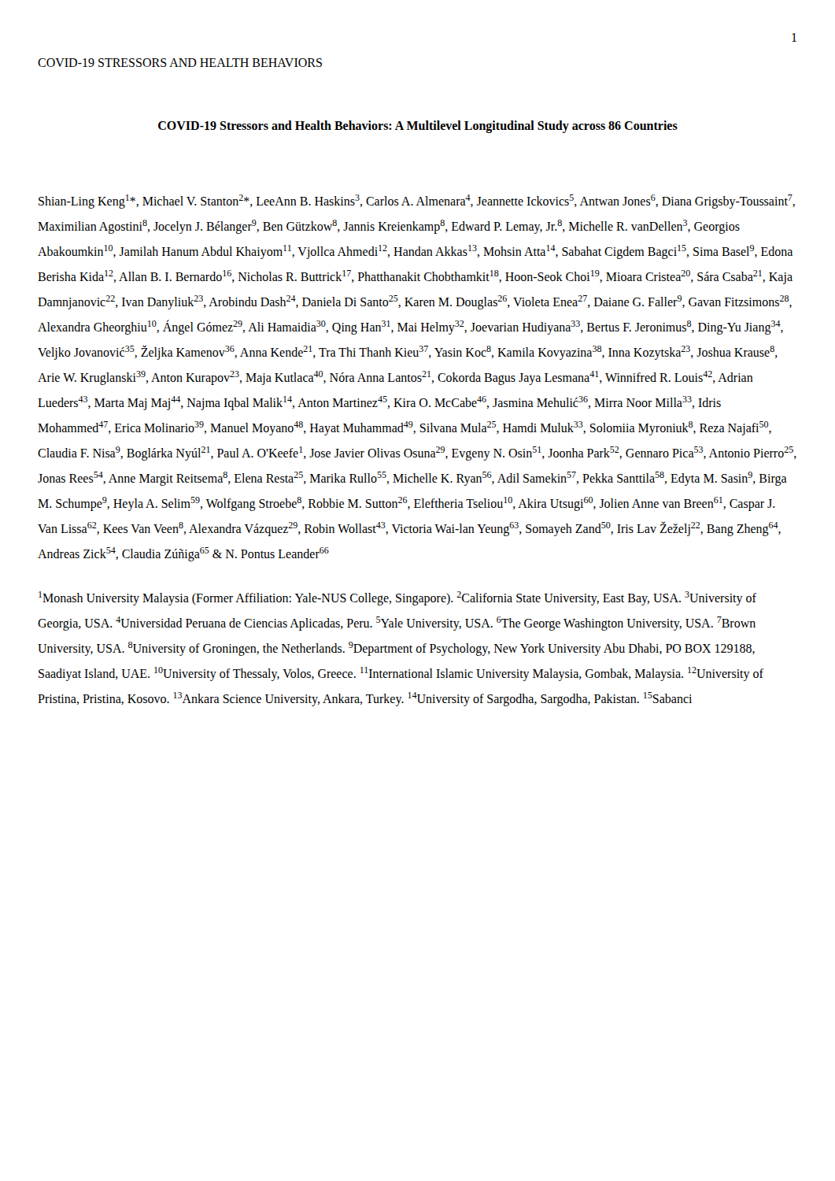1
COVID-19 Stressors and Health Behaviors
COVID-19 Stressors and Health Behaviors: A Multilevel Longitudinal Study across 86 Countries
Shian-Ling Keng1*, Michael V. Stanton2*, LeeAnn B. Haskins3, Carlos A. Almenara4, Jeannette Ickovics5, Antwan Jones6, Diana Grigsby-Toussaint7, Maximilian Agostini8, Jocelyn J. Bélanger9, Ben Gützkow8, Jannis Kreienkamp8, Edward P. Lemay, Jr.8, Michelle R. vanDellen3, Georgios Abakoumkin10, Jamilah Hanum Abdul Khaiyom11, Vjollca Ahmedi12, Handan Akkas13, Mohsin Atta14, Sabahat Cigdem Bagci15, Sima Basel9, Edona Berisha Kida12, Allan B. I. Bernardo16, Nicholas R. Buttrick17, Phatthanakit Chobthamkit18, Hoon-Seok Choi19, Mioara Cristea20, Sára Csaba21, Kaja Damnjanovic22, Ivan Danyliuk23, Arobindu Dash24, Daniela Di Santo25, Karen M. Douglas26, Violeta Enea27, Daiane G. Faller9, Gavan Fitzsimons28, Alexandra Gheorghiu10, Ángel Gómez29, Ali Hamaidia30, Qing Han31, Mai Helmy32, Joevarian Hudiyana33, Bertus F. Jeronimus8, Ding-Yu Jiang34, Veljko Jovanović35, Željka Kamenov36, Anna Kende21, Tra Thi Thanh Kieu37, Yasin Koc8, Kamila Kovyazina38, Inna Kozytska23, Joshua Krause8, Arie W. Kruglanski39, Anton Kurapov23, Maja Kutlaca40, Nóra Anna Lantos21, Cokorda Bagus Jaya Lesmana41, Winnifred R. Louis42, Adrian Lueders43, Marta Maj Maj44, Najma Iqbal Malik14, Anton Martinez45, Kira O. McCabe46, Jasmina Mehulić36, Mirra Noor Milla33, Idris Mohammed47, Erica Molinario39, Manuel Moyano48, Hayat Muhammad49, Silvana Mula25, Hamdi Muluk33, Solomiia Myroniuk8, Reza Najafi50, Claudia F. Nisa9, Boglárka Nyúl21, Paul A. O'Keefe1, Jose Javier Olivas Osuna29, Evgeny N. Osin51, Joonha Park52, Gennaro Pica53, Antonio Pierro25, Jonas Rees54, Anne Margit Reitsema8, Elena Resta25, Marika Rullo55, Michelle K. Ryan56, Adil Samekin57, Pekka Santtila58, Edyta M. Sasin9, Birga M. Schumpe9, Heyla A. Selim59, Wolfgang Stroebe8, Robbie M. Sutton26, Eleftheria Tseliou10, Akira Utsugi60, Jolien Anne van Breen61, Caspar J. Van Lissa62, Kees Van Veen8, Alexandra Vázquez29, Robin Wollast43, Victoria Wai-lan Yeung63, Somayeh Zand50, Iris Lav Žeželj22, Bang Zheng64, Andreas Zick54, Claudia Zúñiga65 & N. Pontus Leander66
1Monash University Malaysia (Former Affiliation: Yale-NUS College, Singapore). 2California State University, East Bay, USA. 3University of Georgia, USA. 4Universidad Peruana de Ciencias Aplicadas, Peru. 5Yale University, USA. 6The George Washington University, USA. 7Brown University, USA. 8University of Groningen, the Netherlands. 9Department of Psychology, New York University Abu Dhabi, PO BOX 129188, Saadiyat Island, UAE. 10University of Thessaly, Volos, Greece. 11International Islamic University Malaysia, Gombak, Malaysia. 12University of Pristina, Pristina, Kosovo. 13Ankara Science University, Ankara, Turkey. 14University of Sargodha, Sargodha, Pakistan. 15Sabanci